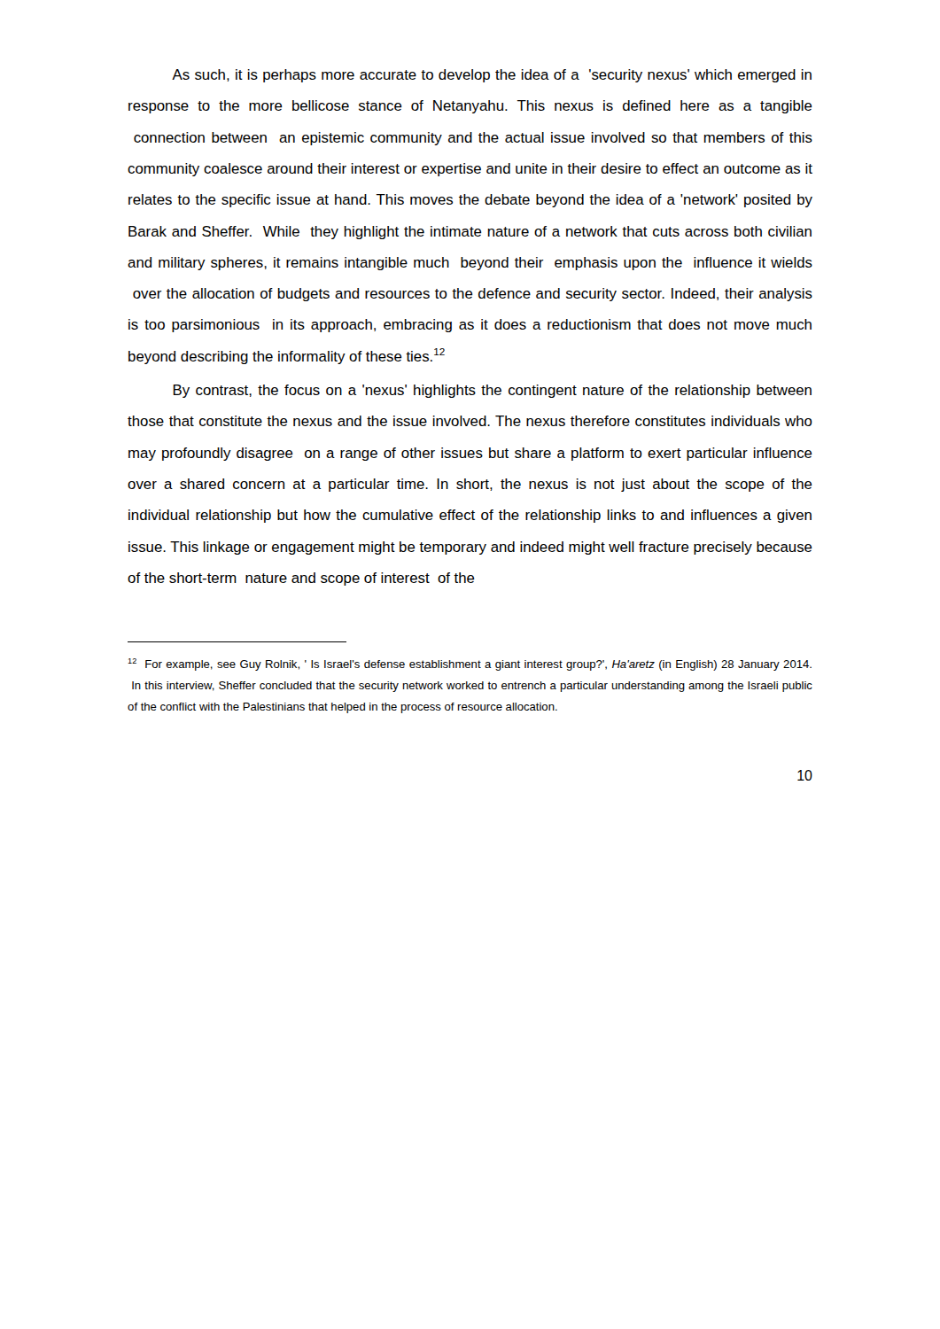As such, it is perhaps more accurate to develop the idea of a 'security nexus' which emerged in response to the more bellicose stance of Netanyahu. This nexus is defined here as a tangible connection between an epistemic community and the actual issue involved so that members of this community coalesce around their interest or expertise and unite in their desire to effect an outcome as it relates to the specific issue at hand. This moves the debate beyond the idea of a 'network' posited by Barak and Sheffer. While they highlight the intimate nature of a network that cuts across both civilian and military spheres, it remains intangible much beyond their emphasis upon the influence it wields over the allocation of budgets and resources to the defence and security sector. Indeed, their analysis is too parsimonious in its approach, embracing as it does a reductionism that does not move much beyond describing the informality of these ties.12
By contrast, the focus on a 'nexus' highlights the contingent nature of the relationship between those that constitute the nexus and the issue involved. The nexus therefore constitutes individuals who may profoundly disagree on a range of other issues but share a platform to exert particular influence over a shared concern at a particular time. In short, the nexus is not just about the scope of the individual relationship but how the cumulative effect of the relationship links to and influences a given issue. This linkage or engagement might be temporary and indeed might well fracture precisely because of the short-term nature and scope of interest of the
12 For example, see Guy Rolnik, ' Is Israel's defense establishment a giant interest group?', Ha'aretz (in English) 28 January 2014. In this interview, Sheffer concluded that the security network worked to entrench a particular understanding among the Israeli public of the conflict with the Palestinians that helped in the process of resource allocation.
10